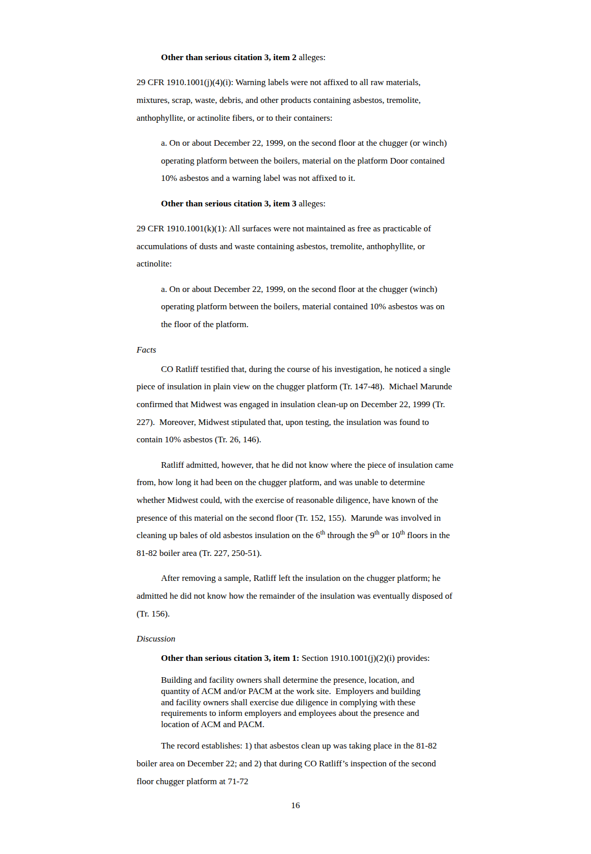Other than serious citation 3, item 2 alleges:
29 CFR 1910.1001(j)(4)(i): Warning labels were not affixed to all raw materials, mixtures, scrap, waste, debris, and other products containing asbestos, tremolite, anthophyllite, or actinolite fibers, or to their containers:
a. On or about December 22, 1999, on the second floor at the chugger (or winch) operating platform between the boilers, material on the platform Door contained 10% asbestos and a warning label was not affixed to it.
Other than serious citation 3, item 3 alleges:
29 CFR 1910.1001(k)(1): All surfaces were not maintained as free as practicable of accumulations of dusts and waste containing asbestos, tremolite, anthophyllite, or actinolite:
a. On or about December 22, 1999, on the second floor at the chugger (winch) operating platform between the boilers, material contained 10% asbestos was on the floor of the platform.
Facts
CO Ratliff testified that, during the course of his investigation, he noticed a single piece of insulation in plain view on the chugger platform (Tr. 147-48). Michael Marunde confirmed that Midwest was engaged in insulation clean-up on December 22, 1999 (Tr. 227). Moreover, Midwest stipulated that, upon testing, the insulation was found to contain 10% asbestos (Tr. 26, 146).
Ratliff admitted, however, that he did not know where the piece of insulation came from, how long it had been on the chugger platform, and was unable to determine whether Midwest could, with the exercise of reasonable diligence, have known of the presence of this material on the second floor (Tr. 152, 155). Marunde was involved in cleaning up bales of old asbestos insulation on the 6th through the 9th or 10th floors in the 81-82 boiler area (Tr. 227, 250-51).
After removing a sample, Ratliff left the insulation on the chugger platform; he admitted he did not know how the remainder of the insulation was eventually disposed of (Tr. 156).
Discussion
Other than serious citation 3, item 1: Section 1910.1001(j)(2)(i) provides:
Building and facility owners shall determine the presence, location, and quantity of ACM and/or PACM at the work site. Employers and building and facility owners shall exercise due diligence in complying with these requirements to inform employers and employees about the presence and location of ACM and PACM.
The record establishes: 1) that asbestos clean up was taking place in the 81-82 boiler area on December 22; and 2) that during CO Ratliff’s inspection of the second floor chugger platform at 71-72
16